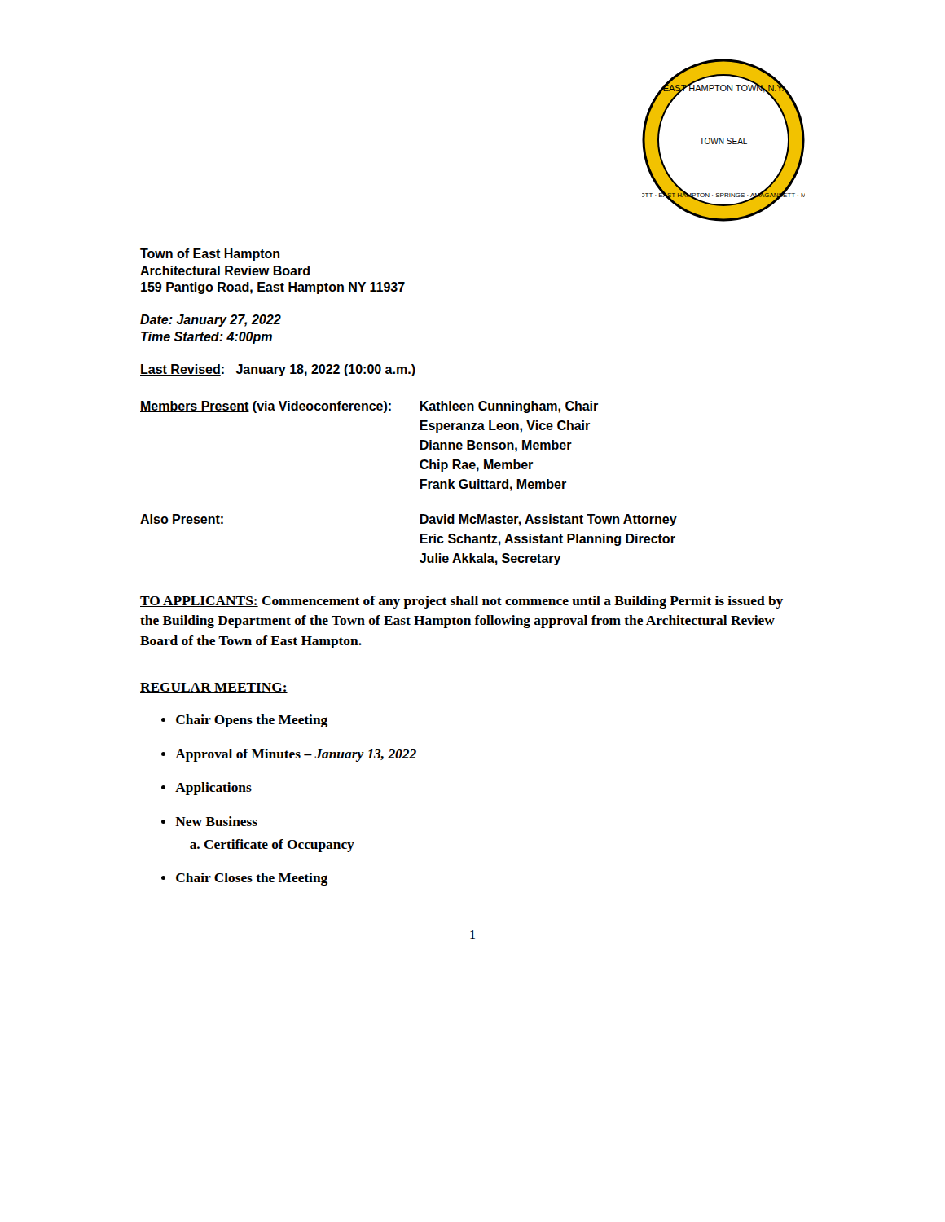Town of East Hampton
Architectural Review Board
159 Pantigo Road, East Hampton NY 11937
Date: January 27, 2022
Time Started: 4:00pm
Last Revised: January 18, 2022 (10:00 a.m.)
| Members Present (via Videoconference): | Kathleen Cunningham, Chair |
| | Esperanza Leon, Vice Chair |
| | Dianne Benson, Member |
| | Chip Rae, Member |
| | Frank Guittard, Member |
| Also Present : | David McMaster, Assistant Town Attorney |
| | Eric Schantz, Assistant Planning Director |
| | Julie Akkala, Secretary |
TO APPLICANTS: Commencement of any project shall not commence until a Building Permit is issued by the Building Department of the Town of East Hampton following approval from the Architectural Review Board of the Town of East Hampton.
REGULAR MEETING:
Chair Opens the Meeting
Approval of Minutes – January 13, 2022
Applications
New Business
Certificate of Occupancy
Chair Closes the Meeting
1